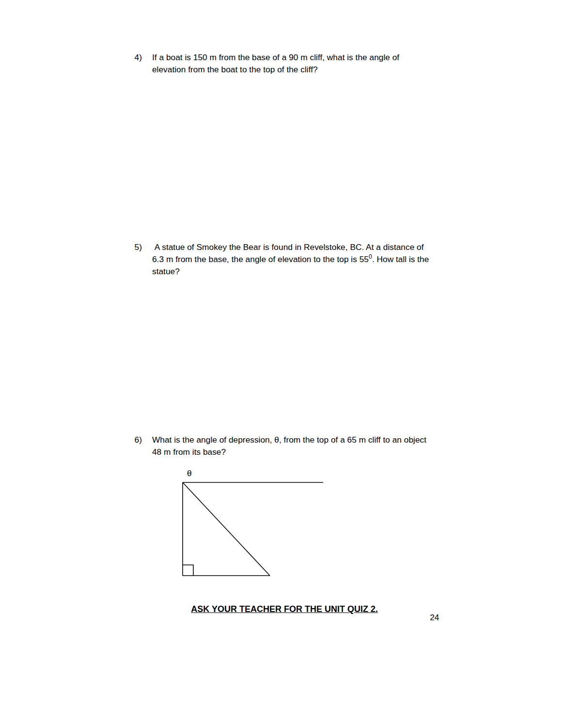4) If a boat is 150 m from the base of a 90 m cliff, what is the angle of elevation from the boat to the top of the cliff?
5) A statue of Smokey the Bear is found in Revelstoke, BC. At a distance of 6.3 m from the base, the angle of elevation to the top is 550. How tall is the statue?
6) What is the angle of depression, θ, from the top of a 65 m cliff to an object 48 m from its base?
θ
ASK YOUR TEACHER FOR THE UNIT QUIZ 2.
24